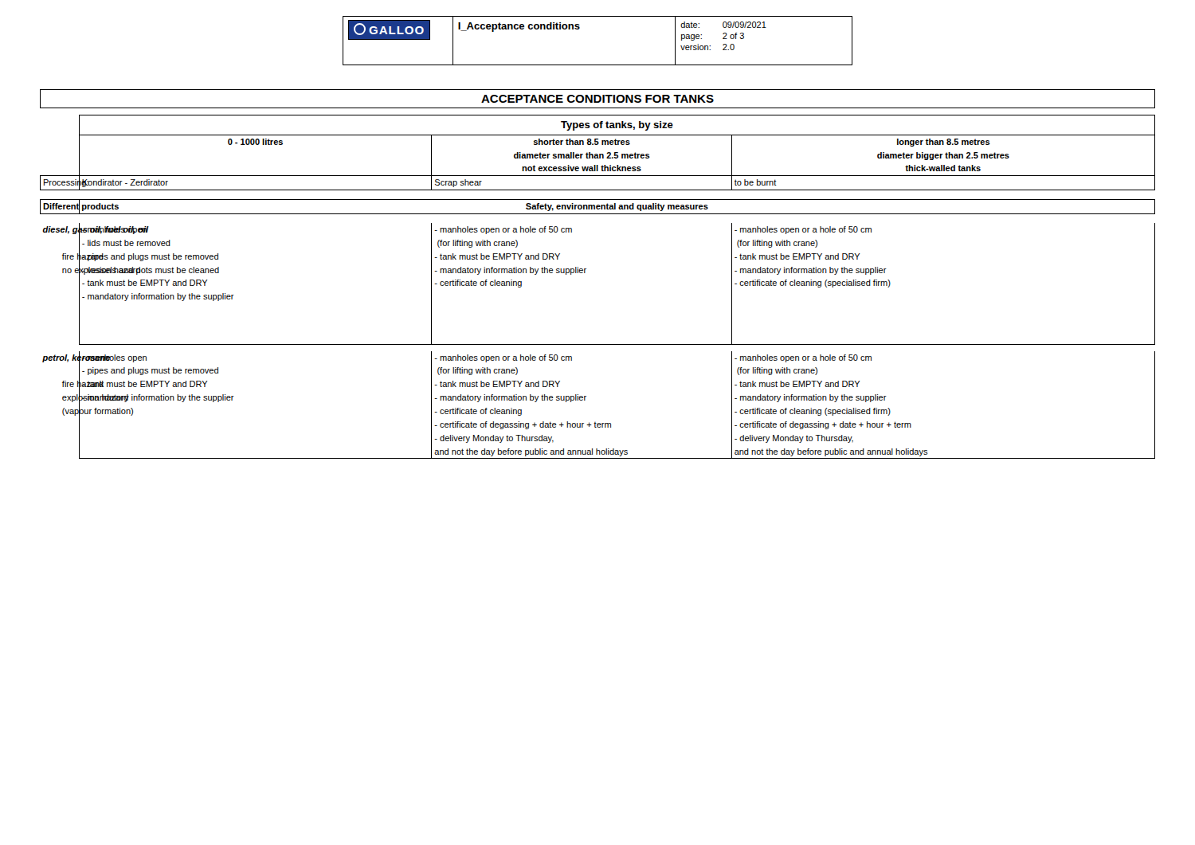| GALLOO | I_Acceptance conditions | / date: / 09/09/2021 / / page: / 2 of 3 / / version: / 2.0 / |
| ACCEPTANCE CONDITIONS FOR TANKS |
| | Types of tanks, by size |
| | 0 - 1000 litres | shorter than 8.5 metres | longer than 8.5 metres |
| | | diameter smaller than 2.5 metres | diameter bigger than 2.5 metres |
| | | not excessive wall thickness | thick-walled tanks |
| Processing: | Kondirator - Zerdirator | Scrap shear | to be burnt |
| Different products | Safety, environmental and quality measures |
| diesel, gas oil, fuel oil, oil | - manholes open | - manholes open or a hole of 50 cm | - manholes open or a hole of 50 cm |
| | - lids must be removed | (for lifting with crane) | (for lifting with crane) |
| | fire hazard | - pipes and plugs must be removed | - tank must be EMPTY and DRY | - tank must be EMPTY and DRY |
| | no explosion hazard | - vessels and pots must be cleaned | - mandatory information by the supplier | - mandatory information by the supplier |
| | - tank must be EMPTY and DRY | - certificate of cleaning | - certificate of cleaning (specialised firm) |
| | - mandatory information by the supplier | | |
| petrol, kerosene | - manholes open | - manholes open or a hole of 50 cm | - manholes open or a hole of 50 cm |
| | - pipes and plugs must be removed | (for lifting with crane) | (for lifting with crane) |
| | fire hazard | - tank must be EMPTY and DRY | - tank must be EMPTY and DRY | - tank must be EMPTY and DRY |
| | explosion hazard | - mandatory information by the supplier | - mandatory information by the supplier | - mandatory information by the supplier |
| | (vapour formation) | | - certificate of cleaning | - certificate of cleaning (specialised firm) |
| | | - certificate of degassing + date + hour + term | - certificate of degassing + date + hour + term |
| | | - delivery Monday to Thursday, | - delivery Monday to Thursday, |
| | | and not the day before public and annual holidays | and not the day before public and annual holidays |